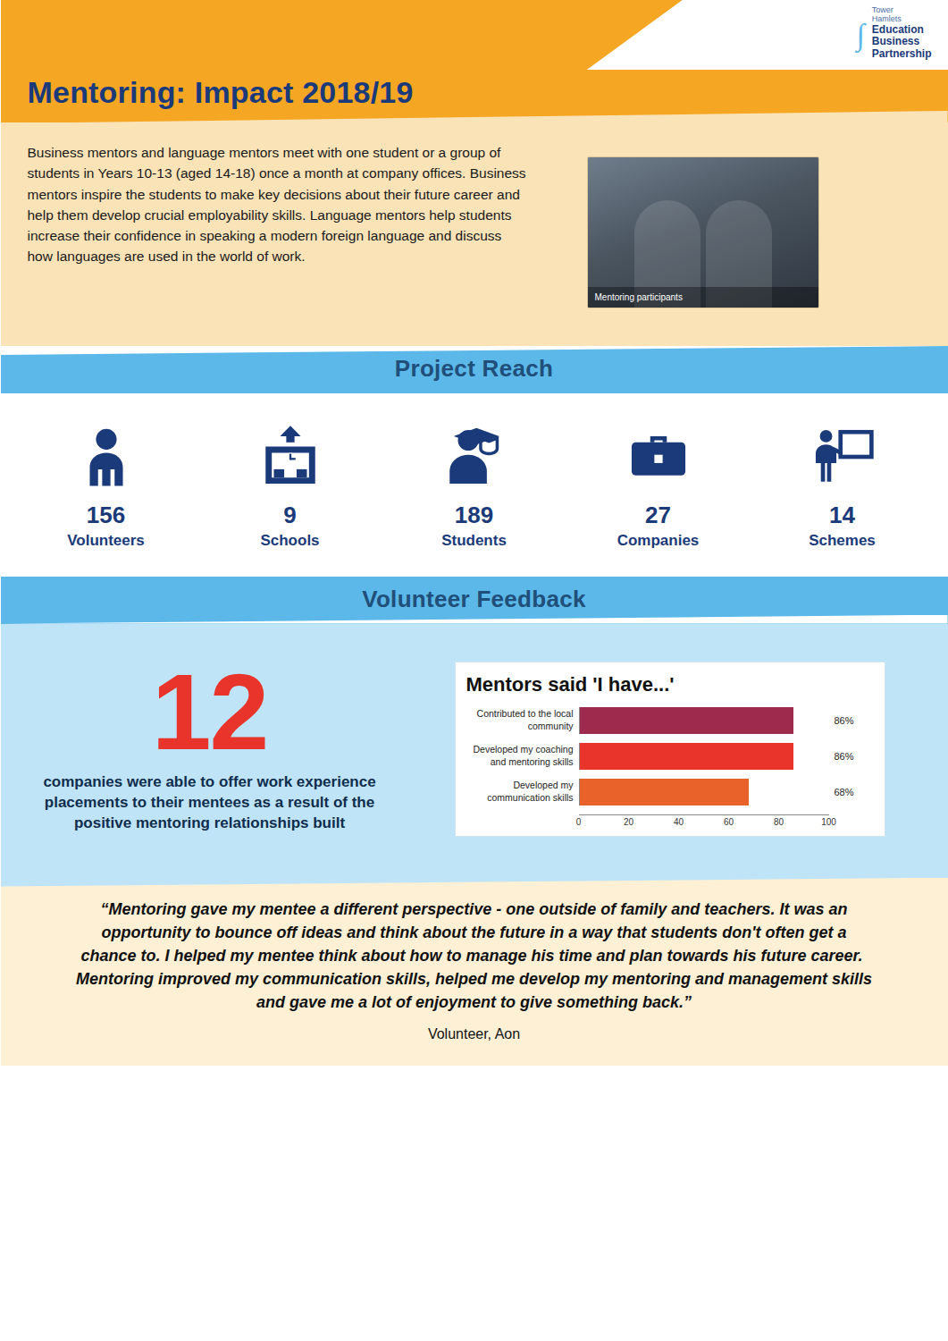∫ Tower Hamlets Education Business Partnership
Mentoring: Impact 2018/19
Business mentors and language mentors meet with one student or a group of students in Years 10-13 (aged 14-18) once a month at company offices. Business mentors inspire the students to make key decisions about their future career and help them develop crucial employability skills. Language mentors help students increase their confidence in speaking a modern foreign language and discuss how languages are used in the world of work.
Mentoring participants
Project Reach
156 Volunteers
9 Schools
189 Students
27 Companies
14 Schemes
Volunteer Feedback
12
companies were able to offer work experience placements to their mentees as a result of the positive mentoring relationships built
Mentors said 'I have...'
Contributed to the local community 86%
Developed my coaching and mentoring skills 86%
Developed my communication skills 68%
0 20 40 60 80 100
“Mentoring gave my mentee a different perspective - one outside of family and teachers. It was an opportunity to bounce off ideas and think about the future in a way that students don't often get a chance to. I helped my mentee think about how to manage his time and plan towards his future career. Mentoring improved my communication skills, helped me develop my mentoring and management skills and gave me a lot of enjoyment to give something back.”
Volunteer, Aon